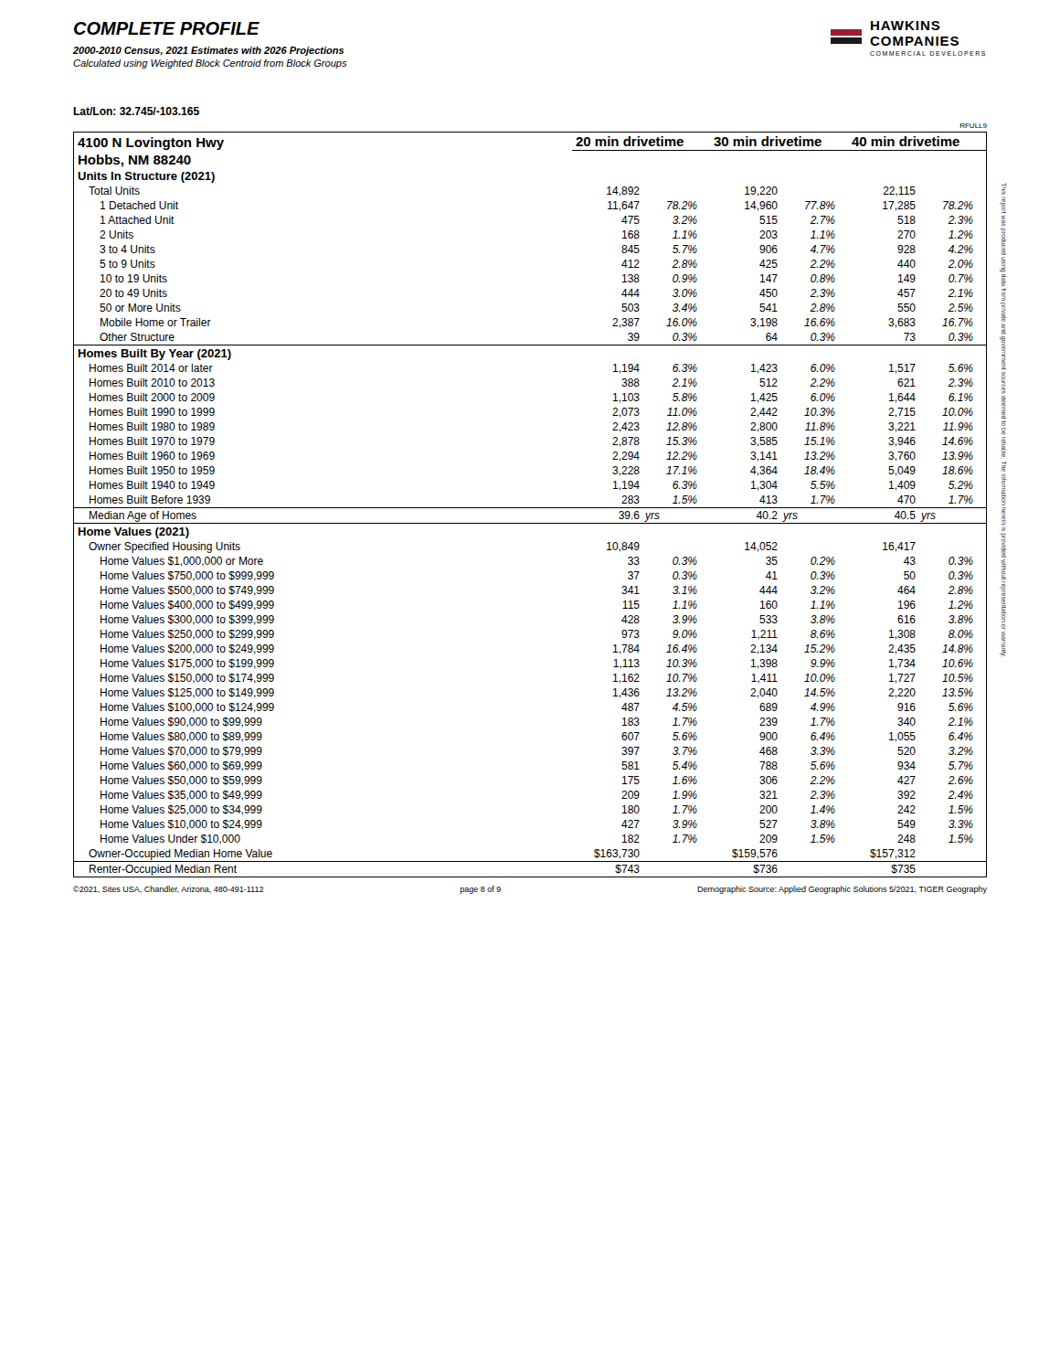COMPLETE PROFILE
2000-2010 Census, 2021 Estimates with 2026 Projections
Calculated using Weighted Block Centroid from Block Groups
HAWKINS
COMPANIES
COMMERCIAL DEVELOPERS
Lat/Lon: 32.745/-103.165
RFULL9
| 4100 N Lovington Hwy | 20 min drivetime | 30 min drivetime | 40 min drivetime |
| Hobbs, NM 88240 | | | |
| Units In Structure (2021) |
| Total Units | 14,892 | | 19,220 | | 22,115 | |
| 1 Detached Unit | 11,647 | 78.2% | 14,960 | 77.8% | 17,285 | 78.2% |
| 1 Attached Unit | 475 | 3.2% | 515 | 2.7% | 518 | 2.3% |
| 2 Units | 168 | 1.1% | 203 | 1.1% | 270 | 1.2% |
| 3 to 4 Units | 845 | 5.7% | 906 | 4.7% | 928 | 4.2% |
| 5 to 9 Units | 412 | 2.8% | 425 | 2.2% | 440 | 2.0% |
| 10 to 19 Units | 138 | 0.9% | 147 | 0.8% | 149 | 0.7% |
| 20 to 49 Units | 444 | 3.0% | 450 | 2.3% | 457 | 2.1% |
| 50 or More Units | 503 | 3.4% | 541 | 2.8% | 550 | 2.5% |
| Mobile Home or Trailer | 2,387 | 16.0% | 3,198 | 16.6% | 3,683 | 16.7% |
| Other Structure | 39 | 0.3% | 64 | 0.3% | 73 | 0.3% |
| Homes Built By Year (2021) |
| Homes Built 2014 or later | 1,194 | 6.3% | 1,423 | 6.0% | 1,517 | 5.6% |
| Homes Built 2010 to 2013 | 388 | 2.1% | 512 | 2.2% | 621 | 2.3% |
| Homes Built 2000 to 2009 | 1,103 | 5.8% | 1,425 | 6.0% | 1,644 | 6.1% |
| Homes Built 1990 to 1999 | 2,073 | 11.0% | 2,442 | 10.3% | 2,715 | 10.0% |
| Homes Built 1980 to 1989 | 2,423 | 12.8% | 2,800 | 11.8% | 3,221 | 11.9% |
| Homes Built 1970 to 1979 | 2,878 | 15.3% | 3,585 | 15.1% | 3,946 | 14.6% |
| Homes Built 1960 to 1969 | 2,294 | 12.2% | 3,141 | 13.2% | 3,760 | 13.9% |
| Homes Built 1950 to 1959 | 3,228 | 17.1% | 4,364 | 18.4% | 5,049 | 18.6% |
| Homes Built 1940 to 1949 | 1,194 | 6.3% | 1,304 | 5.5% | 1,409 | 5.2% |
| Homes Built Before 1939 | 283 | 1.5% | 413 | 1.7% | 470 | 1.7% |
| Median Age of Homes | 39.6 | yrs | 40.2 | yrs | 40.5 | yrs |
| Home Values (2021) |
| Owner Specified Housing Units | 10,849 | | 14,052 | | 16,417 | |
| Home Values $1,000,000 or More | 33 | 0.3% | 35 | 0.2% | 43 | 0.3% |
| Home Values $750,000 to $999,999 | 37 | 0.3% | 41 | 0.3% | 50 | 0.3% |
| Home Values $500,000 to $749,999 | 341 | 3.1% | 444 | 3.2% | 464 | 2.8% |
| Home Values $400,000 to $499,999 | 115 | 1.1% | 160 | 1.1% | 196 | 1.2% |
| Home Values $300,000 to $399,999 | 428 | 3.9% | 533 | 3.8% | 616 | 3.8% |
| Home Values $250,000 to $299,999 | 973 | 9.0% | 1,211 | 8.6% | 1,308 | 8.0% |
| Home Values $200,000 to $249,999 | 1,784 | 16.4% | 2,134 | 15.2% | 2,435 | 14.8% |
| Home Values $175,000 to $199,999 | 1,113 | 10.3% | 1,398 | 9.9% | 1,734 | 10.6% |
| Home Values $150,000 to $174,999 | 1,162 | 10.7% | 1,411 | 10.0% | 1,727 | 10.5% |
| Home Values $125,000 to $149,999 | 1,436 | 13.2% | 2,040 | 14.5% | 2,220 | 13.5% |
| Home Values $100,000 to $124,999 | 487 | 4.5% | 689 | 4.9% | 916 | 5.6% |
| Home Values $90,000 to $99,999 | 183 | 1.7% | 239 | 1.7% | 340 | 2.1% |
| Home Values $80,000 to $89,999 | 607 | 5.6% | 900 | 6.4% | 1,055 | 6.4% |
| Home Values $70,000 to $79,999 | 397 | 3.7% | 468 | 3.3% | 520 | 3.2% |
| Home Values $60,000 to $69,999 | 581 | 5.4% | 788 | 5.6% | 934 | 5.7% |
| Home Values $50,000 to $59,999 | 175 | 1.6% | 306 | 2.2% | 427 | 2.6% |
| Home Values $35,000 to $49,999 | 209 | 1.9% | 321 | 2.3% | 392 | 2.4% |
| Home Values $25,000 to $34,999 | 180 | 1.7% | 200 | 1.4% | 242 | 1.5% |
| Home Values $10,000 to $24,999 | 427 | 3.9% | 527 | 3.8% | 549 | 3.3% |
| Home Values Under $10,000 | 182 | 1.7% | 209 | 1.5% | 248 | 1.5% |
| Owner-Occupied Median Home Value | $163,730 | | $159,576 | | $157,312 | |
| Renter-Occupied Median Rent | $743 | | $736 | | $735 | |
©2021, Sites USA, Chandler, Arizona, 480-491-1112
page 8 of 9
Demographic Source: Applied Geographic Solutions 5/2021, TIGER Geography
This report was produced using data from private and government sources deemed to be reliable. The information herein is provided without representation or warranty.